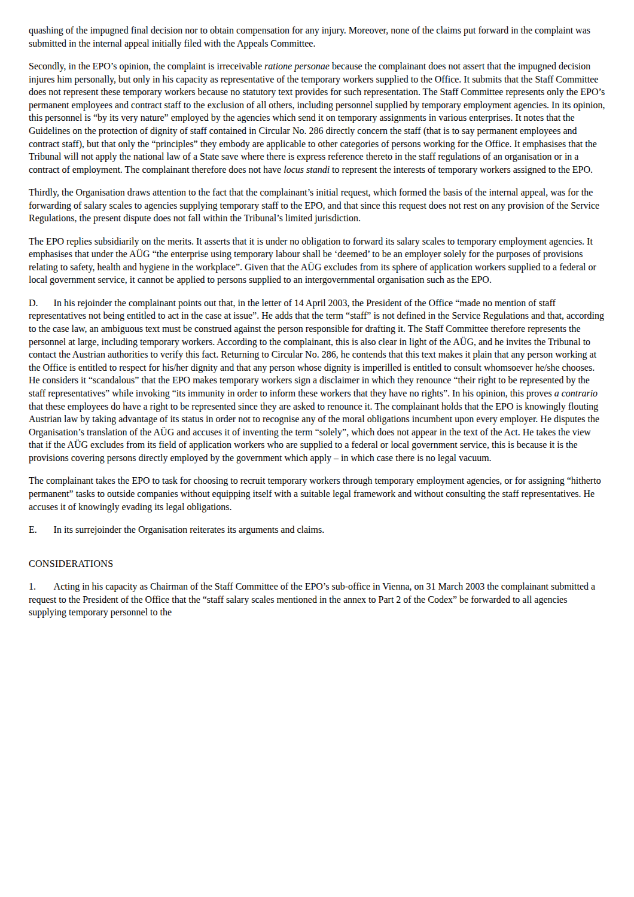quashing of the impugned final decision nor to obtain compensation for any injury. Moreover, none of the claims put forward in the complaint was submitted in the internal appeal initially filed with the Appeals Committee.
Secondly, in the EPO’s opinion, the complaint is irreceivable ratione personae because the complainant does not assert that the impugned decision injures him personally, but only in his capacity as representative of the temporary workers supplied to the Office. It submits that the Staff Committee does not represent these temporary workers because no statutory text provides for such representation. The Staff Committee represents only the EPO’s permanent employees and contract staff to the exclusion of all others, including personnel supplied by temporary employment agencies. In its opinion, this personnel is “by its very nature” employed by the agencies which send it on temporary assignments in various enterprises. It notes that the Guidelines on the protection of dignity of staff contained in Circular No. 286 directly concern the staff (that is to say permanent employees and contract staff), but that only the “principles” they embody are applicable to other categories of persons working for the Office. It emphasises that the Tribunal will not apply the national law of a State save where there is express reference thereto in the staff regulations of an organisation or in a contract of employment. The complainant therefore does not have locus standi to represent the interests of temporary workers assigned to the EPO.
Thirdly, the Organisation draws attention to the fact that the complainant’s initial request, which formed the basis of the internal appeal, was for the forwarding of salary scales to agencies supplying temporary staff to the EPO, and that since this request does not rest on any provision of the Service Regulations, the present dispute does not fall within the Tribunal’s limited jurisdiction.
The EPO replies subsidiarily on the merits. It asserts that it is under no obligation to forward its salary scales to temporary employment agencies. It emphasises that under the AÜG “the enterprise using temporary labour shall be ‘deemed’ to be an employer solely for the purposes of provisions relating to safety, health and hygiene in the workplace”. Given that the AÜG excludes from its sphere of application workers supplied to a federal or local government service, it cannot be applied to persons supplied to an intergovernmental organisation such as the EPO.
D. In his rejoinder the complainant points out that, in the letter of 14 April 2003, the President of the Office “made no mention of staff representatives not being entitled to act in the case at issue”. He adds that the term “staff” is not defined in the Service Regulations and that, according to the case law, an ambiguous text must be construed against the person responsible for drafting it. The Staff Committee therefore represents the personnel at large, including temporary workers. According to the complainant, this is also clear in light of the AÜG, and he invites the Tribunal to contact the Austrian authorities to verify this fact. Returning to Circular No. 286, he contends that this text makes it plain that any person working at the Office is entitled to respect for his/her dignity and that any person whose dignity is imperilled is entitled to consult whomsoever he/she chooses. He considers it “scandalous” that the EPO makes temporary workers sign a disclaimer in which they renounce “their right to be represented by the staff representatives” while invoking “its immunity in order to inform these workers that they have no rights”. In his opinion, this proves a contrario that these employees do have a right to be represented since they are asked to renounce it. The complainant holds that the EPO is knowingly flouting Austrian law by taking advantage of its status in order not to recognise any of the moral obligations incumbent upon every employer. He disputes the Organisation’s translation of the AÜG and accuses it of inventing the term “solely”, which does not appear in the text of the Act. He takes the view that if the AÜG excludes from its field of application workers who are supplied to a federal or local government service, this is because it is the provisions covering persons directly employed by the government which apply – in which case there is no legal vacuum.
The complainant takes the EPO to task for choosing to recruit temporary workers through temporary employment agencies, or for assigning “hitherto permanent” tasks to outside companies without equipping itself with a suitable legal framework and without consulting the staff representatives. He accuses it of knowingly evading its legal obligations.
E. In its surrejoinder the Organisation reiterates its arguments and claims.
CONSIDERATIONS
1. Acting in his capacity as Chairman of the Staff Committee of the EPO’s sub-office in Vienna, on 31 March 2003 the complainant submitted a request to the President of the Office that the “staff salary scales mentioned in the annex to Part 2 of the Codex” be forwarded to all agencies supplying temporary personnel to the